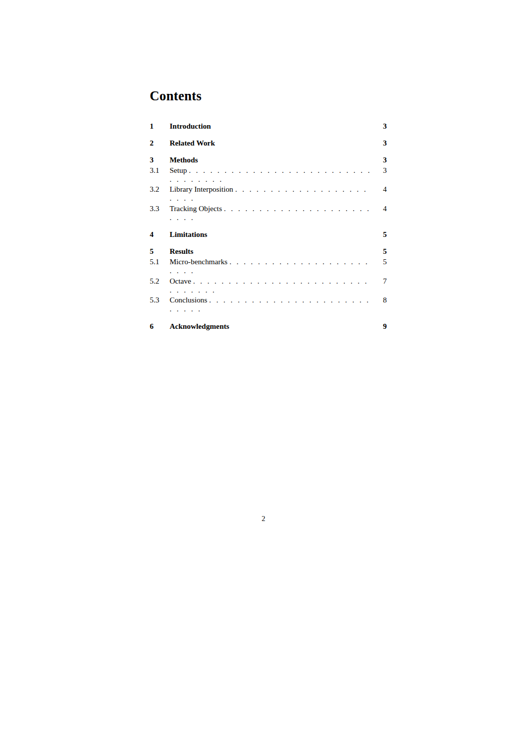Contents
| 1 | Introduction | 3 |
| 2 | Related Work | 3 |
| 3 | Methods | 3 |
| 3.1 | Setup . . . . . . . . . . . . . . . . . . . . . . . . . . . . . . . . . . | 3 |
| 3.2 | Library Interposition . . . . . . . . . . . . . . . . . . . . . . . | 4 |
| 3.3 | Tracking Objects . . . . . . . . . . . . . . . . . . . . . . . . . | 4 |
| 4 | Limitations | 5 |
| 5 | Results | 5 |
| 5.1 | Micro-benchmarks . . . . . . . . . . . . . . . . . . . . . . . . | 5 |
| 5.2 | Octave . . . . . . . . . . . . . . . . . . . . . . . . . . . . . . . . | 7 |
| 5.3 | Conclusions . . . . . . . . . . . . . . . . . . . . . . . . . . . . | 8 |
| 6 | Acknowledgments | 9 |
2